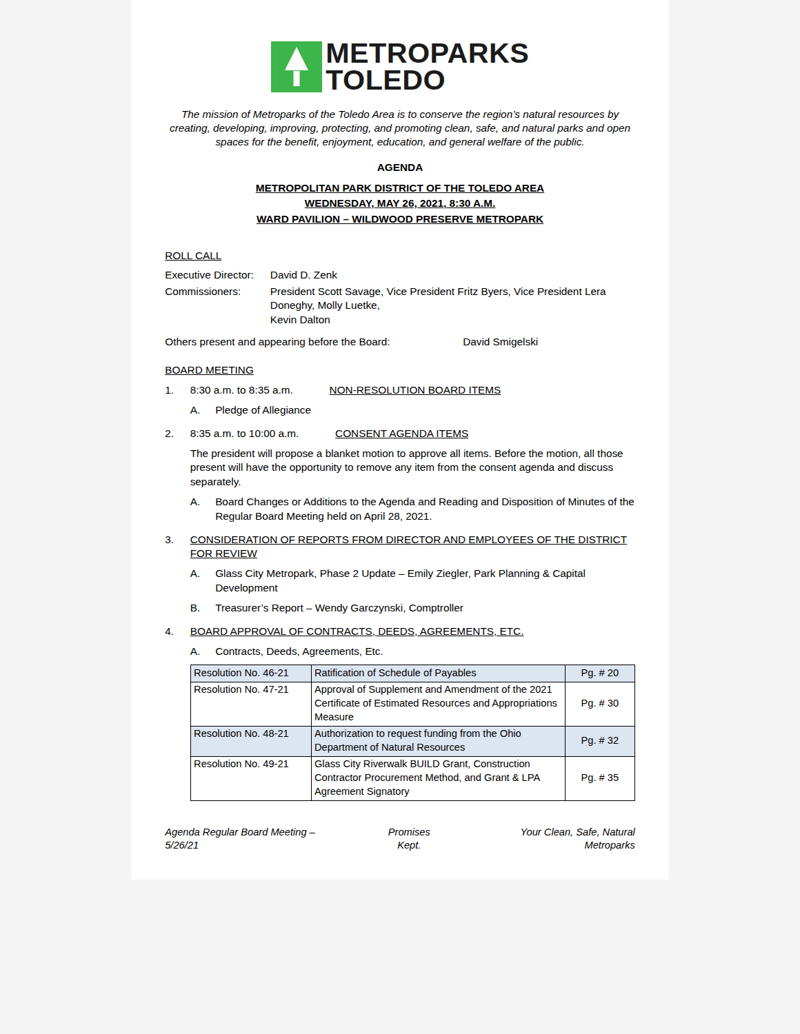METROPARKS TOLEDO
The mission of Metroparks of the Toledo Area is to conserve the region’s natural resources by creating, developing, improving, protecting, and promoting clean, safe, and natural parks and open spaces for the benefit, enjoyment, education, and general welfare of the public.
AGENDA
METROPOLITAN PARK DISTRICT OF THE TOLEDO AREA WEDNESDAY, MAY 26, 2021, 8:30 A.M. WARD PAVILION – WILDWOOD PRESERVE METROPARK
ROLL CALL
| Executive Director: | David D. Zenk |
| Commissioners: | President Scott Savage, Vice President Fritz Byers, Vice President Lera Doneghy, Molly Luetke, Kevin Dalton |
Others present and appearing before the Board: David Smigelski
BOARD MEETING
8:30 a.m. to 8:35 a.m.
NON-RESOLUTION BOARD ITEMS
Pledge of Allegiance
8:35 a.m. to 10:00 a.m.
CONSENT AGENDA ITEMS
The president will propose a blanket motion to approve all items. Before the motion, all those present will have the opportunity to remove any item from the consent agenda and discuss separately.
Board Changes or Additions to the Agenda and Reading and Disposition of Minutes of the Regular Board Meeting held on April 28, 2021.
3. CONSIDERATION OF REPORTS FROM DIRECTOR AND EMPLOYEES OF THE DISTRICT FOR REVIEW
Glass City Metropark, Phase 2 Update – Emily Ziegler, Park Planning & Capital Development
Treasurer’s Report – Wendy Garczynski, Comptroller
4. BOARD APPROVAL OF CONTRACTS, DEEDS, AGREEMENTS, ETC.
Contracts, Deeds, Agreements, Etc.
| Resolution No. 46-21 | Ratification of Schedule of Payables | Pg. # 20 |
| Resolution No. 47-21 | Approval of Supplement and Amendment of the 2021 Certificate of Estimated Resources and Appropriations Measure | Pg. # 30 |
| Resolution No. 48-21 | Authorization to request funding from the Ohio Department of Natural Resources | Pg. # 32 |
| Resolution No. 49-21 | Glass City Riverwalk BUILD Grant, Construction Contractor Procurement Method, and Grant & LPA Agreement Signatory | Pg. # 35 |
Agenda Regular Board Meeting – 5/26/21
Promises Kept.
Your Clean, Safe, Natural Metroparks